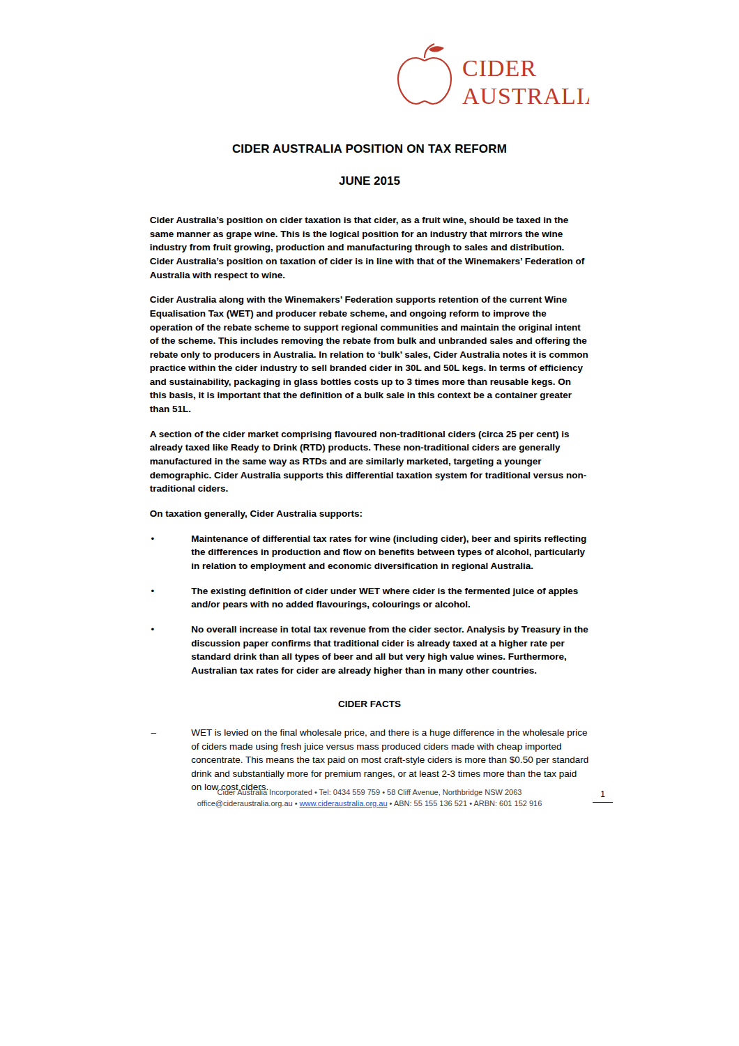CIDER AUSTRALIA
CIDER AUSTRALIA POSITION ON TAX REFORM
JUNE 2015
Cider Australia’s position on cider taxation is that cider, as a fruit wine, should be taxed in the same manner as grape wine. This is the logical position for an industry that mirrors the wine industry from fruit growing, production and manufacturing through to sales and distribution. Cider Australia’s position on taxation of cider is in line with that of the Winemakers’ Federation of Australia with respect to wine.
Cider Australia along with the Winemakers’ Federation supports retention of the current Wine Equalisation Tax (WET) and producer rebate scheme, and ongoing reform to improve the operation of the rebate scheme to support regional communities and maintain the original intent of the scheme. This includes removing the rebate from bulk and unbranded sales and offering the rebate only to producers in Australia. In relation to ‘bulk’ sales, Cider Australia notes it is common practice within the cider industry to sell branded cider in 30L and 50L kegs. In terms of efficiency and sustainability, packaging in glass bottles costs up to 3 times more than reusable kegs. On this basis, it is important that the definition of a bulk sale in this context be a container greater than 51L.
A section of the cider market comprising flavoured non-traditional ciders (circa 25 per cent) is already taxed like Ready to Drink (RTD) products. These non-traditional ciders are generally manufactured in the same way as RTDs and are similarly marketed, targeting a younger demographic. Cider Australia supports this differential taxation system for traditional versus non-traditional ciders.
On taxation generally, Cider Australia supports:
Maintenance of differential tax rates for wine (including cider), beer and spirits reflecting the differences in production and flow on benefits between types of alcohol, particularly in relation to employment and economic diversification in regional Australia.
The existing definition of cider under WET where cider is the fermented juice of apples and/or pears with no added flavourings, colourings or alcohol.
No overall increase in total tax revenue from the cider sector. Analysis by Treasury in the discussion paper confirms that traditional cider is already taxed at a higher rate per standard drink than all types of beer and all but very high value wines. Furthermore, Australian tax rates for cider are already higher than in many other countries.
CIDER FACTS
WET is levied on the final wholesale price, and there is a huge difference in the wholesale price of ciders made using fresh juice versus mass produced ciders made with cheap imported concentrate. This means the tax paid on most craft-style ciders is more than $0.50 per standard drink and substantially more for premium ranges, or at least 2-3 times more than the tax paid on low cost ciders.
Cider Australia Incorporated • Tel: 0434 559 759 • 58 Cliff Avenue, Northbridge NSW 2063
office@cideraustralia.org.au • www.cideraustralia.org.au • ABN: 55 155 136 521 • ARBN: 601 152 916
1